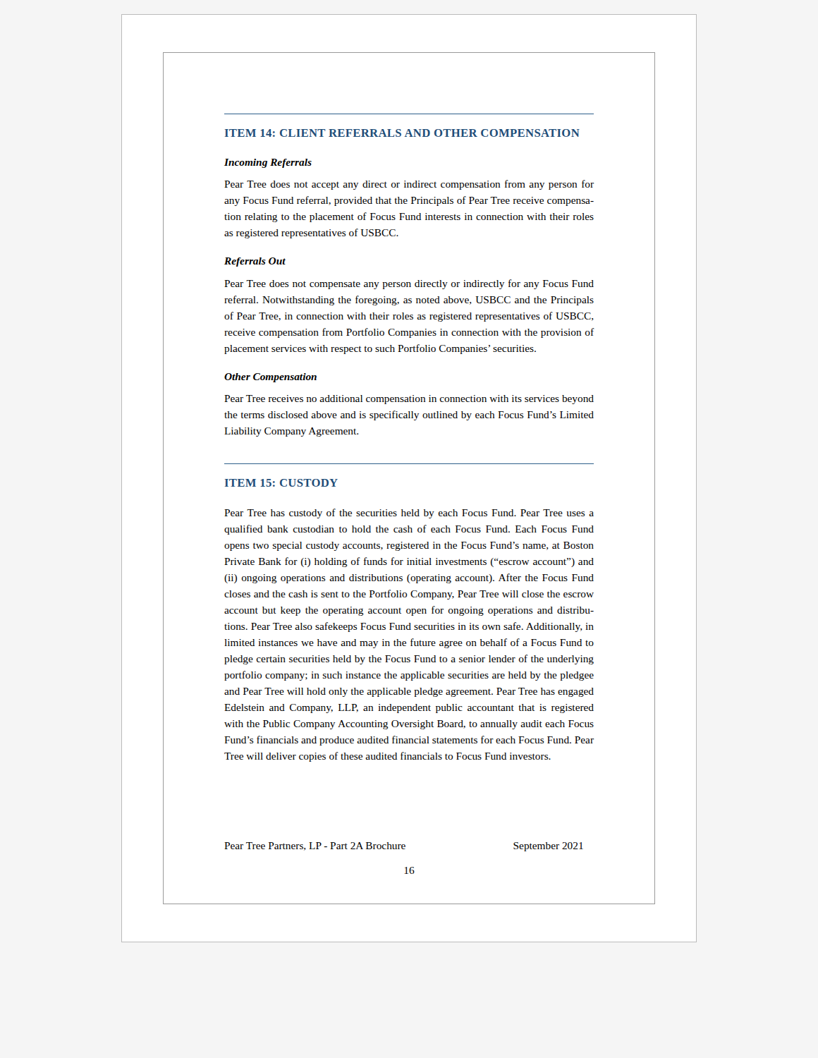ITEM 14: CLIENT REFERRALS AND OTHER COMPENSATION
Incoming Referrals
Pear Tree does not accept any direct or indirect compensation from any person for any Focus Fund referral, provided that the Principals of Pear Tree receive compensation relating to the placement of Focus Fund interests in connection with their roles as registered representatives of USBCC.
Referrals Out
Pear Tree does not compensate any person directly or indirectly for any Focus Fund referral. Notwithstanding the foregoing, as noted above, USBCC and the Principals of Pear Tree, in connection with their roles as registered representatives of USBCC, receive compensation from Portfolio Companies in connection with the provision of placement services with respect to such Portfolio Companies’ securities.
Other Compensation
Pear Tree receives no additional compensation in connection with its services beyond the terms disclosed above and is specifically outlined by each Focus Fund’s Limited Liability Company Agreement.
ITEM 15: CUSTODY
Pear Tree has custody of the securities held by each Focus Fund. Pear Tree uses a qualified bank custodian to hold the cash of each Focus Fund. Each Focus Fund opens two special custody accounts, registered in the Focus Fund’s name, at Boston Private Bank for (i) holding of funds for initial investments (“escrow account”) and (ii) ongoing operations and distributions (operating account). After the Focus Fund closes and the cash is sent to the Portfolio Company, Pear Tree will close the escrow account but keep the operating account open for ongoing operations and distributions. Pear Tree also safekeeps Focus Fund securities in its own safe. Additionally, in limited instances we have and may in the future agree on behalf of a Focus Fund to pledge certain securities held by the Focus Fund to a senior lender of the underlying portfolio company; in such instance the applicable securities are held by the pledgee and Pear Tree will hold only the applicable pledge agreement. Pear Tree has engaged Edelstein and Company, LLP, an independent public accountant that is registered with the Public Company Accounting Oversight Board, to annually audit each Focus Fund’s financials and produce audited financial statements for each Focus Fund. Pear Tree will deliver copies of these audited financials to Focus Fund investors.
Pear Tree Partners, LP - Part 2A Brochure
September 2021
16